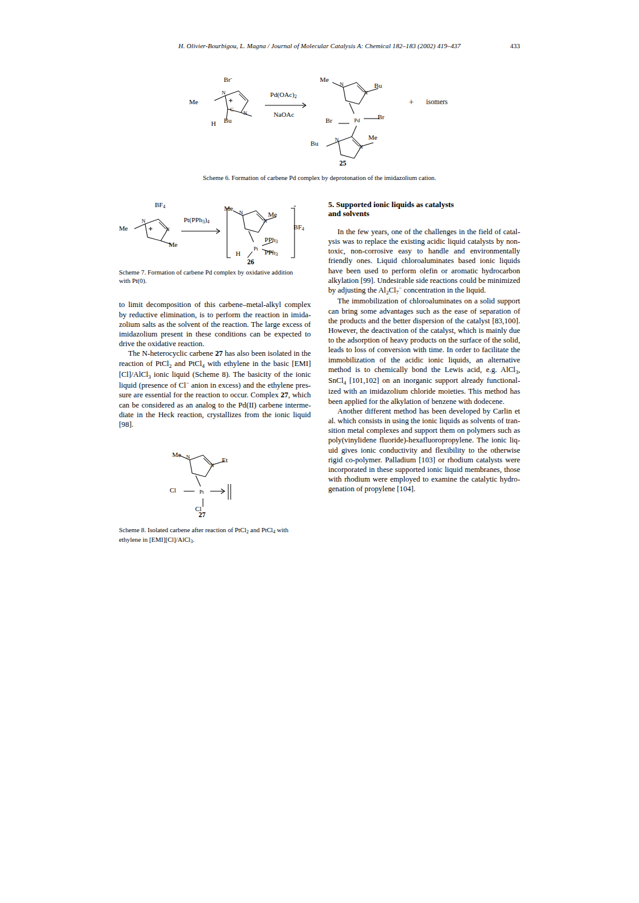H. Olivier-Bourbigou, L. Magna / Journal of Molecular Catalysis A: Chemical 182–183 (2002) 419–437 433
N N C N N Pd N N Me Bu H Br- Pd(OAc)2 NaOAc Me Bu Br Br Bu Me + isomers 25
Scheme 6. Formation of carbene Pd complex by deprotonation of the imidazolium cation.
N N N N Pt Me Me BF4 Pt(PPh3)4 Me Me PPh3 PPh3 H BF4 + 26
Scheme 7. Formation of carbene Pd complex by oxidative addition with Pt(0).
to limit decomposition of this carbene–metal-alkyl complex by reductive elimination, is to perform the reaction in imidazolium salts as the solvent of the reaction. The large excess of imidazolium present in these conditions can be expected to drive the oxidative reaction.
The N-heterocyclic carbene 27 has also been isolated in the reaction of PtCl2 and PtCl4 with ethylene in the basic [EMI][Cl]/AlCl3 ionic liquid (Scheme 8). The basicity of the ionic liquid (presence of Cl− anion in excess) and the ethylene pressure are essential for the reaction to occur. Complex 27, which can be considered as an analog to the Pd(II) carbene intermediate in the Heck reaction, crystallizes from the ionic liquid [98].
N N Pt Me Et Cl Cl 27
Scheme 8. Isolated carbene after reaction of PtCl2 and PtCl4 with ethylene in [EMI][Cl]/AlCl3.
5. Supported ionic liquids as catalysts
and solvents
In the few years, one of the challenges in the field of catalysis was to replace the existing acidic liquid catalysts by non-toxic, non-corrosive easy to handle and environmentally friendly ones. Liquid chloroaluminates based ionic liquids have been used to perform olefin or aromatic hydrocarbon alkylation [99]. Undesirable side reactions could be minimized by adjusting the Al2 Cl7− concentration in the liquid.
The immobilization of chloroaluminates on a solid support can bring some advantages such as the ease of separation of the products and the better dispersion of the catalyst [83,100]. However, the deactivation of the catalyst, which is mainly due to the adsorption of heavy products on the surface of the solid, leads to loss of conversion with time. In order to facilitate the immobilization of the acidic ionic liquids, an alternative method is to chemically bond the Lewis acid, e.g. AlCl3, SnCl4 [101,102] on an inorganic support already functionalized with an imidazolium chloride moieties. This method has been applied for the alkylation of benzene with dodecene.
Another different method has been developed by Carlin et al. which consists in using the ionic liquids as solvents of transition metal complexes and support them on polymers such as poly(vinylidene fluoride)-hexafluoropropylene. The ionic liquid gives ionic conductivity and flexibility to the otherwise rigid co-polymer. Palladium [103] or rhodium catalysts were incorporated in these supported ionic liquid membranes, those with rhodium were employed to examine the catalytic hydrogenation of propylene [104].